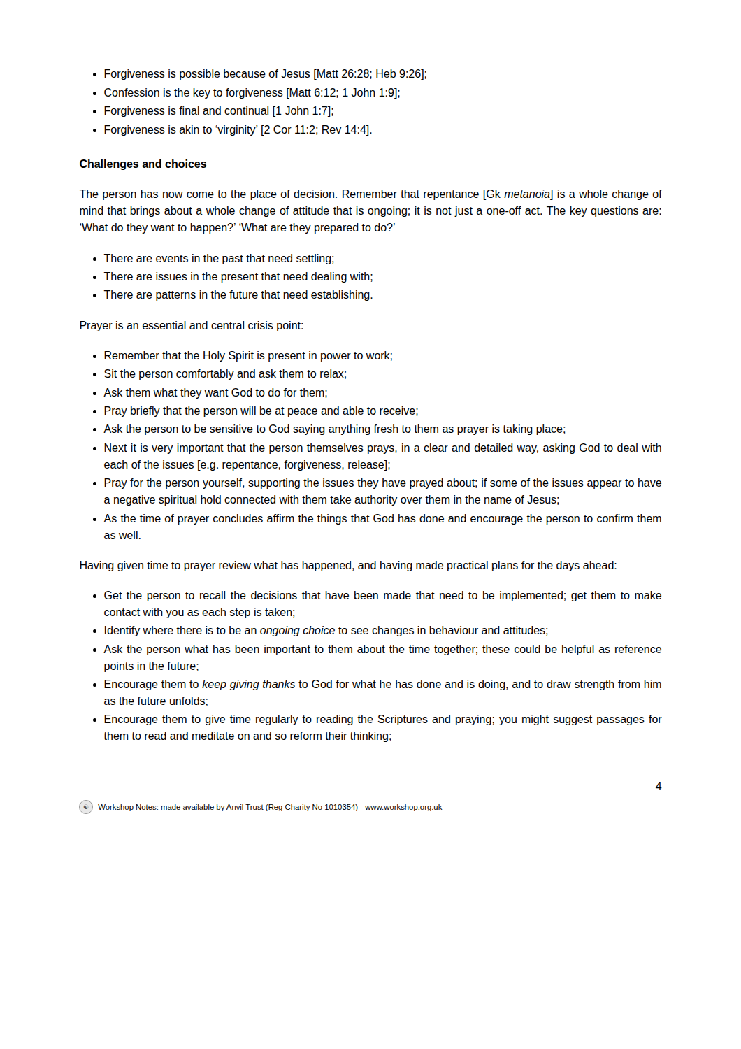Forgiveness is possible because of Jesus [Matt 26:28; Heb 9:26];
Confession is the key to forgiveness [Matt 6:12; 1 John 1:9];
Forgiveness is final and continual [1 John 1:7];
Forgiveness is akin to ‘virginity’ [2 Cor 11:2; Rev 14:4].
Challenges and choices
The person has now come to the place of decision. Remember that repentance [Gk metanoia] is a whole change of mind that brings about a whole change of attitude that is ongoing; it is not just a one-off act. The key questions are: ‘What do they want to happen?’ ‘What are they prepared to do?’
There are events in the past that need settling;
There are issues in the present that need dealing with;
There are patterns in the future that need establishing.
Prayer is an essential and central crisis point:
Remember that the Holy Spirit is present in power to work;
Sit the person comfortably and ask them to relax;
Ask them what they want God to do for them;
Pray briefly that the person will be at peace and able to receive;
Ask the person to be sensitive to God saying anything fresh to them as prayer is taking place;
Next it is very important that the person themselves prays, in a clear and detailed way, asking God to deal with each of the issues [e.g. repentance, forgiveness, release];
Pray for the person yourself, supporting the issues they have prayed about; if some of the issues appear to have a negative spiritual hold connected with them take authority over them in the name of Jesus;
As the time of prayer concludes affirm the things that God has done and encourage the person to confirm them as well.
Having given time to prayer review what has happened, and having made practical plans for the days ahead:
Get the person to recall the decisions that have been made that need to be implemented; get them to make contact with you as each step is taken;
Identify where there is to be an ongoing choice to see changes in behaviour and attitudes;
Ask the person what has been important to them about the time together; these could be helpful as reference points in the future;
Encourage them to keep giving thanks to God for what he has done and is doing, and to draw strength from him as the future unfolds;
Encourage them to give time regularly to reading the Scriptures and praying; you might suggest passages for them to read and meditate on and so reform their thinking;
4
☯ Workshop Notes: made available by Anvil Trust (Reg Charity No 1010354) - www.workshop.org.uk